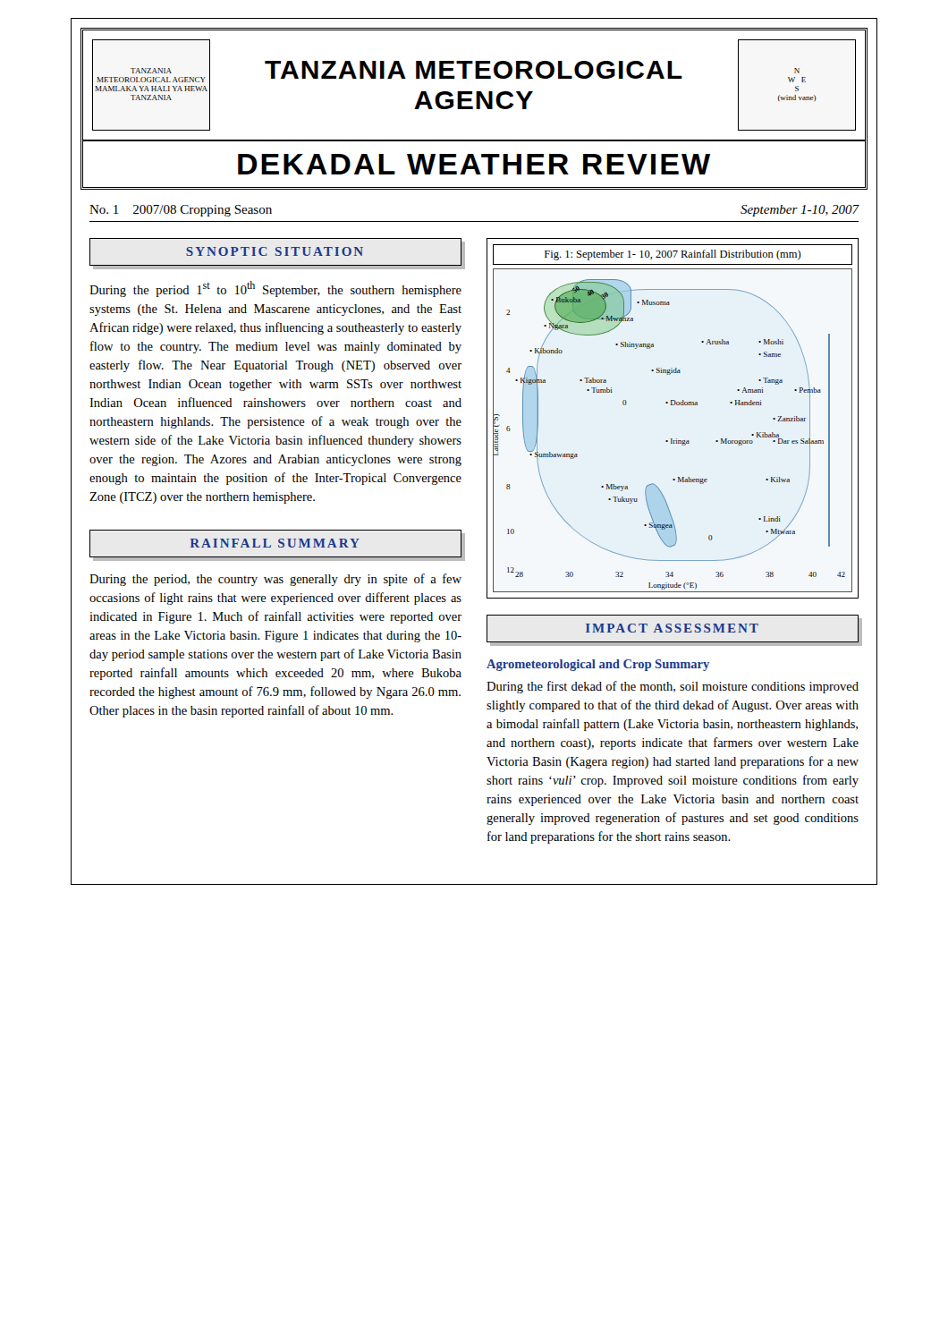TANZANIA METEOROLOGICAL AGENCY
MAMLAKA YA HALI YA HEWA TANZANIA
Tanzania Meteorological Agency
N
W E
S
(wind vane)
Dekadal Weather Review
No. 1 2007/08 Cropping Season
September 1-10, 2007
SYNOPTIC SITUATION
During the period 1st to 10th September, the southern hemisphere systems (the St. Helena and Mascarene anticyclones, and the East African ridge) were relaxed, thus influencing a southeasterly to easterly flow to the country. The medium level was mainly dominated by easterly flow. The Near Equatorial Trough (NET) observed over northwest Indian Ocean together with warm SSTs over northwest Indian Ocean influenced rainshowers over northern coast and northeastern highlands. The persistence of a weak trough over the western side of the Lake Victoria basin influenced thundery showers over the region. The Azores and Arabian anticyclones were strong enough to maintain the position of the Inter-Tropical Convergence Zone (ITCZ) over the northern hemisphere.
RAINFALL SUMMARY
During the period, the country was generally dry in spite of a few occasions of light rains that were experienced over different places as indicated in Figure 1. Much of rainfall activities were reported over areas in the Lake Victoria basin. Figure 1 indicates that during the 10-day period sample stations over the western part of Lake Victoria Basin reported rainfall amounts which exceeded 20 mm, where Bukoba recorded the highest amount of 76.9 mm, followed by Ngara 26.0 mm. Other places in the basin reported rainfall of about 10 mm.
Fig. 1: September 1- 10, 2007 Rainfall Distribution (mm)
Latitude (°S)
Longitude (°E)
2
4
6
8
10
12
28
30
32
34
36
38
40
42
50
40
30
0
0
Bukoba
Musoma
Ngara
Mwanza
Kibondo
Shinyanga
Arusha
Moshi
Same
Kigoma
Tabora
Tumbi
Singida
Tanga
Amani
Pemba
Dodoma
Handeni
Zanzibar
Kibaha
Morogoro
Dar es Salaam
Iringa
Sumbawanga
Mbeya
Tukuyu
Mahenge
Kilwa
Songea
Lindi
Mtwara
IMPACT ASSESSMENT
Agrometeorological and Crop Summary
During the first dekad of the month, soil moisture conditions improved slightly compared to that of the third dekad of August. Over areas with a bimodal rainfall pattern (Lake Victoria basin, northeastern highlands, and northern coast), reports indicate that farmers over western Lake Victoria Basin (Kagera region) had started land preparations for a new short rains ‘vuli’ crop. Improved soil moisture conditions from early rains experienced over the Lake Victoria basin and northern coast generally improved regeneration of pastures and set good conditions for land preparations for the short rains season.